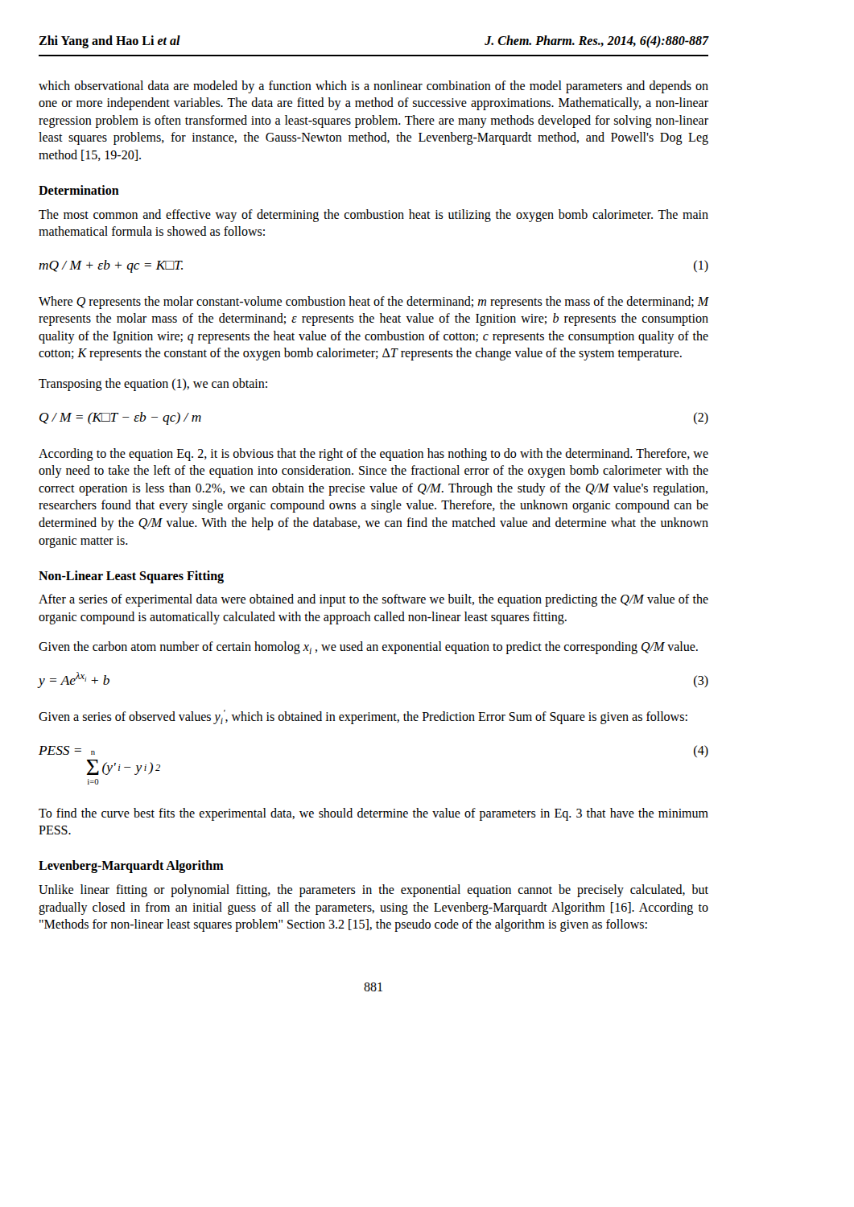Zhi Yang and Hao Li et al J. Chem. Pharm. Res., 2014, 6(4):880-887
which observational data are modeled by a function which is a nonlinear combination of the model parameters and depends on one or more independent variables. The data are fitted by a method of successive approximations. Mathematically, a non-linear regression problem is often transformed into a least-squares problem. There are many methods developed for solving non-linear least squares problems, for instance, the Gauss-Newton method, the Levenberg-Marquardt method, and Powell's Dog Leg method [15, 19-20].
Determination
The most common and effective way of determining the combustion heat is utilizing the oxygen bomb calorimeter. The main mathematical formula is showed as follows:
mQ / M + εb + qc = K□T. (1)
Where Q represents the molar constant-volume combustion heat of the determinand; m represents the mass of the determinand; M represents the molar mass of the determinand; ε represents the heat value of the Ignition wire; b represents the consumption quality of the Ignition wire; q represents the heat value of the combustion of cotton; c represents the consumption quality of the cotton; K represents the constant of the oxygen bomb calorimeter; ΔT represents the change value of the system temperature.
Transposing the equation (1), we can obtain:
Q / M = (K□T − εb − qc) / m (2)
According to the equation Eq. 2, it is obvious that the right of the equation has nothing to do with the determinand. Therefore, we only need to take the left of the equation into consideration. Since the fractional error of the oxygen bomb calorimeter with the correct operation is less than 0.2%, we can obtain the precise value of Q/M. Through the study of the Q/M value's regulation, researchers found that every single organic compound owns a single value. Therefore, the unknown organic compound can be determined by the Q/M value. With the help of the database, we can find the matched value and determine what the unknown organic matter is.
Non-Linear Least Squares Fitting
After a series of experimental data were obtained and input to the software we built, the equation predicting the Q/M value of the organic compound is automatically calculated with the approach called non-linear least squares fitting.
Given the carbon atom number of certain homolog xi , we used an exponential equation to predict the corresponding Q/M value.
y = Aeλxi + b (3)
Given a series of observed values yi', which is obtained in experiment, the Prediction Error Sum of Square is given as follows:
PESS = n Σ i=0 (y'i − yi)2 (4)
To find the curve best fits the experimental data, we should determine the value of parameters in Eq. 3 that have the minimum PESS.
Levenberg-Marquardt Algorithm
Unlike linear fitting or polynomial fitting, the parameters in the exponential equation cannot be precisely calculated, but gradually closed in from an initial guess of all the parameters, using the Levenberg-Marquardt Algorithm [16]. According to "Methods for non-linear least squares problem" Section 3.2 [15], the pseudo code of the algorithm is given as follows:
881